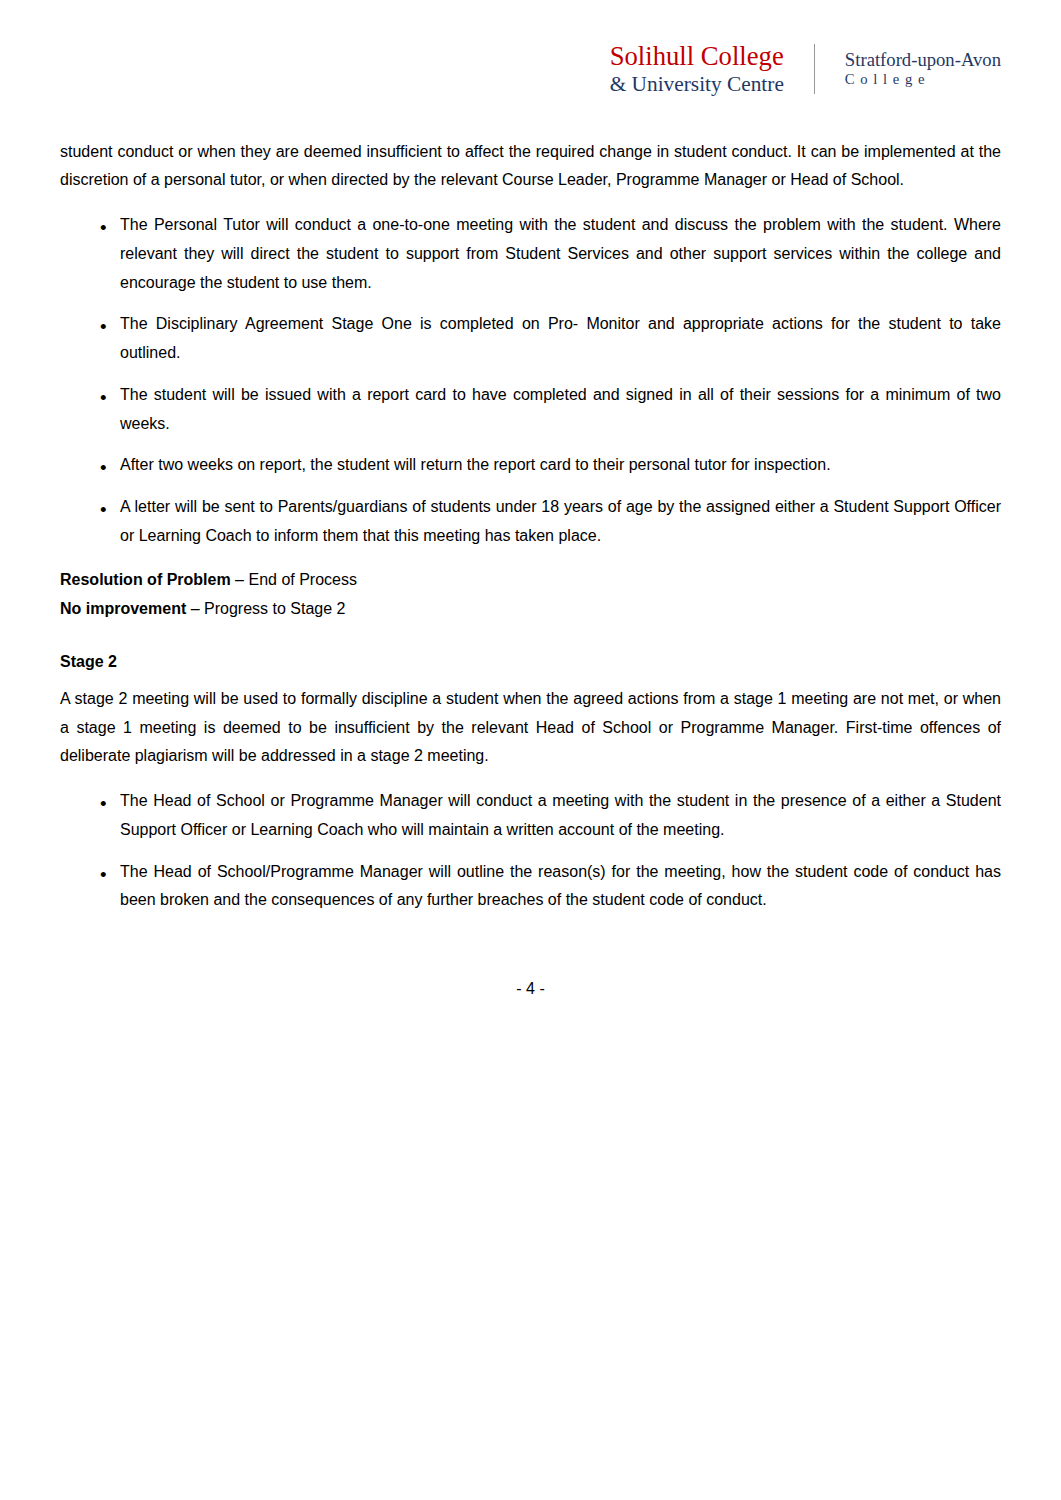Solihull College
& University Centre
Stratford-upon-Avon
C o l l e g e
student conduct or when they are deemed insufficient to affect the required change in student conduct. It can be implemented at the discretion of a personal tutor, or when directed by the relevant Course Leader, Programme Manager or Head of School.
The Personal Tutor will conduct a one-to-one meeting with the student and discuss the problem with the student. Where relevant they will direct the student to support from Student Services and other support services within the college and encourage the student to use them.
The Disciplinary Agreement Stage One is completed on Pro- Monitor and appropriate actions for the student to take outlined.
The student will be issued with a report card to have completed and signed in all of their sessions for a minimum of two weeks.
After two weeks on report, the student will return the report card to their personal tutor for inspection.
A letter will be sent to Parents/guardians of students under 18 years of age by the assigned either a Student Support Officer or Learning Coach to inform them that this meeting has taken place.
Resolution of Problem – End of Process
No improvement – Progress to Stage 2
Stage 2
A stage 2 meeting will be used to formally discipline a student when the agreed actions from a stage 1 meeting are not met, or when a stage 1 meeting is deemed to be insufficient by the relevant Head of School or Programme Manager. First-time offences of deliberate plagiarism will be addressed in a stage 2 meeting.
The Head of School or Programme Manager will conduct a meeting with the student in the presence of a either a Student Support Officer or Learning Coach who will maintain a written account of the meeting.
The Head of School/Programme Manager will outline the reason(s) for the meeting, how the student code of conduct has been broken and the consequences of any further breaches of the student code of conduct.
- 4 -